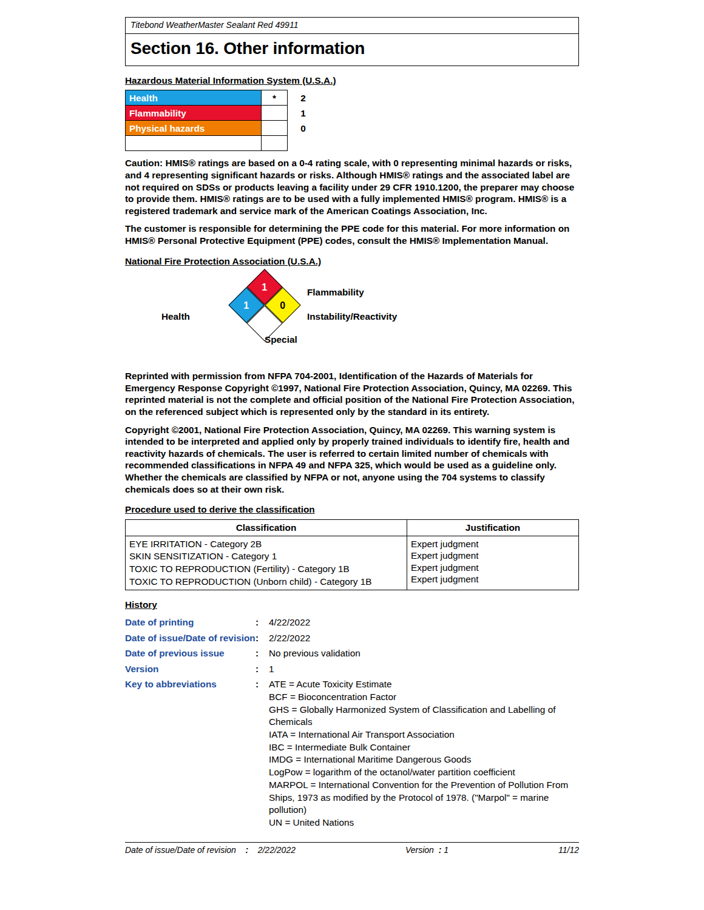Titebond WeatherMaster Sealant Red 49911
Section 16. Other information
Hazardous Material Information System (U.S.A.)
| Health | * | 2 |
| Flammability | | 1 |
| Physical hazards | | 0 |
Caution: HMIS® ratings are based on a 0-4 rating scale, with 0 representing minimal hazards or risks, and 4 representing significant hazards or risks. Although HMIS® ratings and the associated label are not required on SDSs or products leaving a facility under 29 CFR 1910.1200, the preparer may choose to provide them. HMIS® ratings are to be used with a fully implemented HMIS® program. HMIS® is a registered trademark and service mark of the American Coatings Association, Inc.
The customer is responsible for determining the PPE code for this material. For more information on HMIS® Personal Protective Equipment (PPE) codes, consult the HMIS® Implementation Manual.
National Fire Protection Association (U.S.A.)
1
1
0
Flammability
Instability/Reactivity
Health
Special
Reprinted with permission from NFPA 704-2001, Identification of the Hazards of Materials for Emergency Response Copyright ©1997, National Fire Protection Association, Quincy, MA 02269. This reprinted material is not the complete and official position of the National Fire Protection Association, on the referenced subject which is represented only by the standard in its entirety.
Copyright ©2001, National Fire Protection Association, Quincy, MA 02269. This warning system is intended to be interpreted and applied only by properly trained individuals to identify fire, health and reactivity hazards of chemicals. The user is referred to certain limited number of chemicals with recommended classifications in NFPA 49 and NFPA 325, which would be used as a guideline only. Whether the chemicals are classified by NFPA or not, anyone using the 704 systems to classify chemicals does so at their own risk.
Procedure used to derive the classification
| Classification | Justification |
| --- | --- |
| EYE IRRITATION - Category 2B SKIN SENSITIZATION - Category 1 TOXIC TO REPRODUCTION (Fertility) - Category 1B TOXIC TO REPRODUCTION (Unborn child) - Category 1B | Expert judgment Expert judgment Expert judgment Expert judgment |
History
| Date of printing | : | 4/22/2022 |
| Date of issue/Date of revision | : | 2/22/2022 |
| Date of previous issue | : | No previous validation |
| Version | : | 1 |
| Key to abbreviations | : | ATE = Acute Toxicity Estimate BCF = Bioconcentration Factor GHS = Globally Harmonized System of Classification and Labelling of Chemicals IATA = International Air Transport Association IBC = Intermediate Bulk Container IMDG = International Maritime Dangerous Goods LogPow = logarithm of the octanol/water partition coefficient MARPOL = International Convention for the Prevention of Pollution From Ships, 1973 as modified by the Protocol of 1978. ("Marpol" = marine pollution) UN = United Nations |
Date of issue/Date of revision : 2/22/2022
Version : 1
11/12